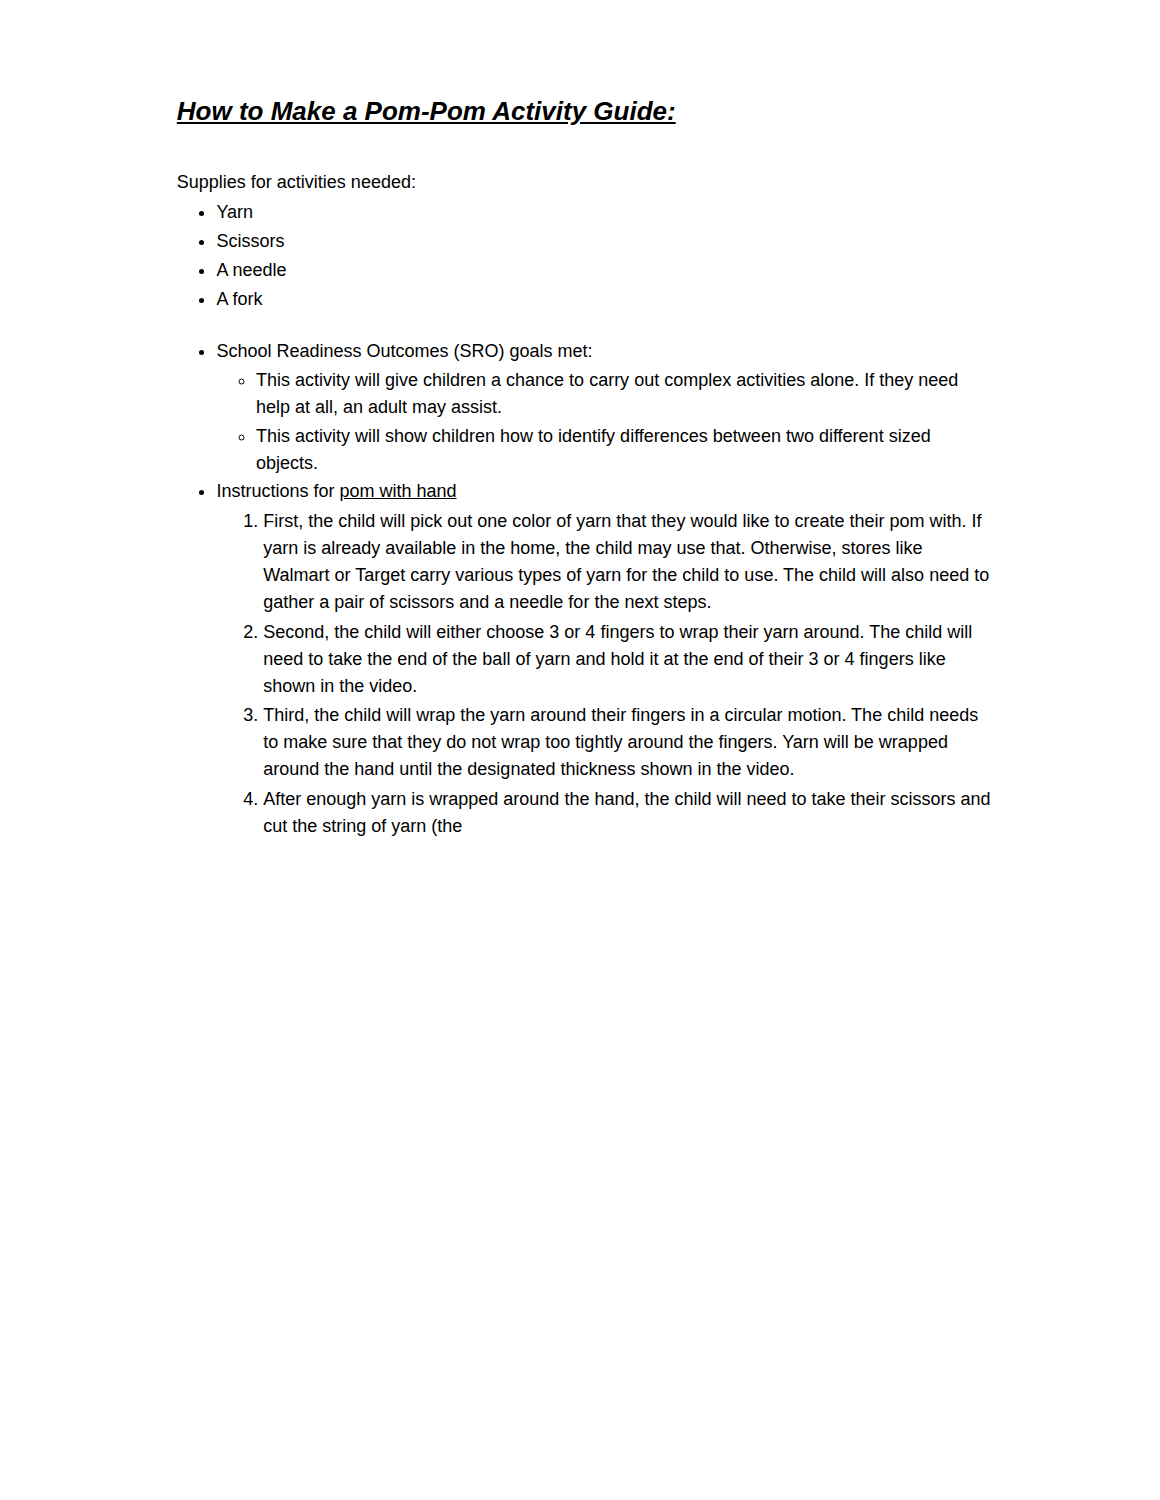How to Make a Pom-Pom Activity Guide:
Supplies for activities needed:
Yarn
Scissors
A needle
A fork
School Readiness Outcomes (SRO) goals met:
This activity will give children a chance to carry out complex activities alone. If they need help at all, an adult may assist.
This activity will show children how to identify differences between two different sized objects.
Instructions for pom with hand
First, the child will pick out one color of yarn that they would like to create their pom with. If yarn is already available in the home, the child may use that. Otherwise, stores like Walmart or Target carry various types of yarn for the child to use. The child will also need to gather a pair of scissors and a needle for the next steps.
Second, the child will either choose 3 or 4 fingers to wrap their yarn around. The child will need to take the end of the ball of yarn and hold it at the end of their 3 or 4 fingers like shown in the video.
Third, the child will wrap the yarn around their fingers in a circular motion. The child needs to make sure that they do not wrap too tightly around the fingers. Yarn will be wrapped around the hand until the designated thickness shown in the video.
After enough yarn is wrapped around the hand, the child will need to take their scissors and cut the string of yarn (the